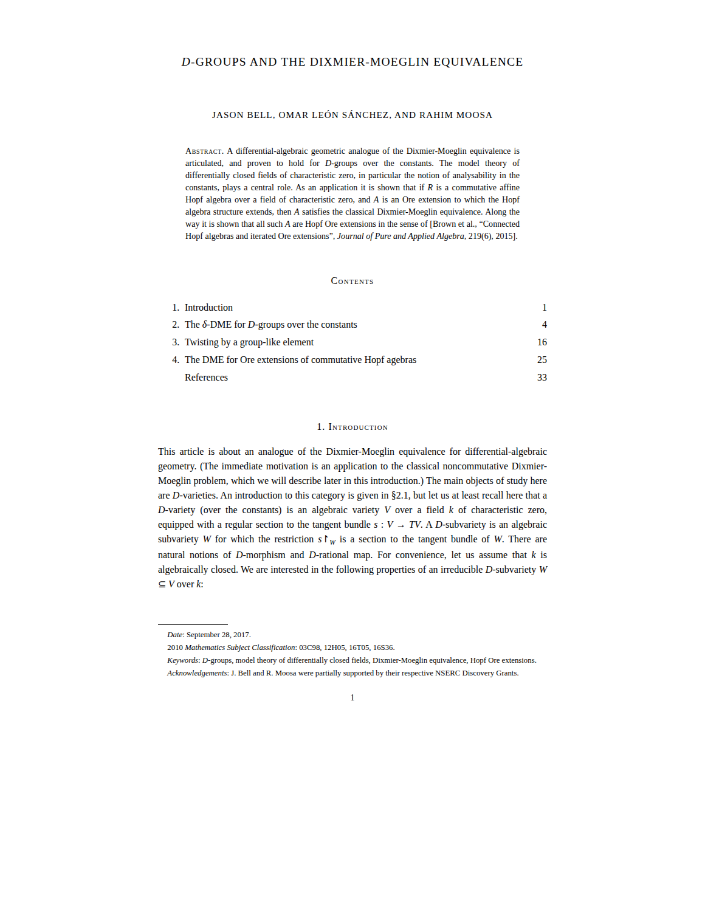D-GROUPS AND THE DIXMIER-MOEGLIN EQUIVALENCE
JASON BELL, OMAR LEÓN SÁNCHEZ, AND RAHIM MOOSA
Abstract. A differential-algebraic geometric analogue of the Dixmier-Moeglin equivalence is articulated, and proven to hold for D-groups over the constants. The model theory of differentially closed fields of characteristic zero, in particular the notion of analysability in the constants, plays a central role. As an application it is shown that if R is a commutative affine Hopf algebra over a field of characteristic zero, and A is an Ore extension to which the Hopf algebra structure extends, then A satisfies the classical Dixmier-Moeglin equivalence. Along the way it is shown that all such A are Hopf Ore extensions in the sense of [Brown et al., “Connected Hopf algebras and iterated Ore extensions”, Journal of Pure and Applied Algebra, 219(6), 2015].
Contents
| 1. | Introduction | 1 |
| 2. | The δ -DME for D -groups over the constants | 4 |
| 3. | Twisting by a group-like element | 16 |
| 4. | The DME for Ore extensions of commutative Hopf agebras | 25 |
| | References | 33 |
1. Introduction
This article is about an analogue of the Dixmier-Moeglin equivalence for differential-algebraic geometry. (The immediate motivation is an application to the classical noncommutative Dixmier-Moeglin problem, which we will describe later in this introduction.) The main objects of study here are D-varieties. An introduction to this category is given in §2.1, but let us at least recall here that a D-variety (over the constants) is an algebraic variety V over a field k of characteristic zero, equipped with a regular section to the tangent bundle s : V → TV. A D-subvariety is an algebraic subvariety W for which the restriction s↾W is a section to the tangent bundle of W. There are natural notions of D-morphism and D-rational map. For convenience, let us assume that k is algebraically closed. We are interested in the following properties of an irreducible D-subvariety W ⊆ V over k:
Date: September 28, 2017.
2010 Mathematics Subject Classification: 03C98, 12H05, 16T05, 16S36.
Keywords: D-groups, model theory of differentially closed fields, Dixmier-Moeglin equivalence, Hopf Ore extensions.
Acknowledgements: J. Bell and R. Moosa were partially supported by their respective NSERC Discovery Grants.
1